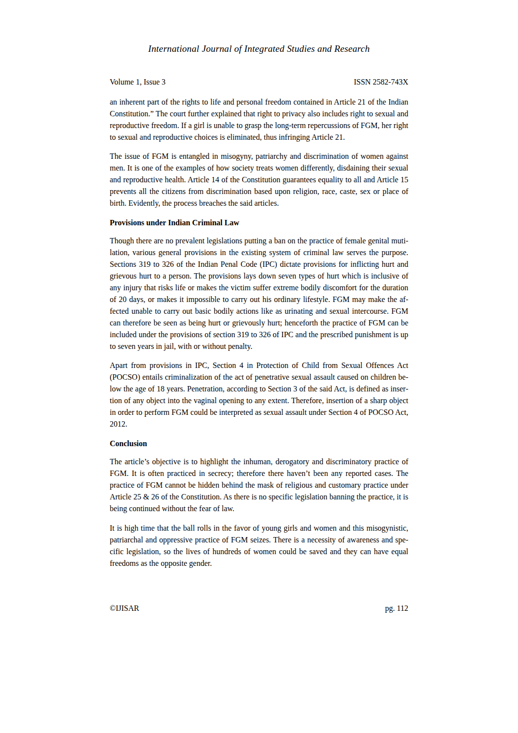International Journal of Integrated Studies and Research
Volume 1, Issue 3
ISSN 2582-743X
an inherent part of the rights to life and personal freedom contained in Article 21 of the Indian Constitution.” The court further explained that right to privacy also includes right to sexual and reproductive freedom. If a girl is unable to grasp the long-term repercussions of FGM, her right to sexual and reproductive choices is eliminated, thus infringing Article 21.
The issue of FGM is entangled in misogyny, patriarchy and discrimination of women against men. It is one of the examples of how society treats women differently, disdaining their sexual and reproductive health. Article 14 of the Constitution guarantees equality to all and Article 15 prevents all the citizens from discrimination based upon religion, race, caste, sex or place of birth. Evidently, the process breaches the said articles.
Provisions under Indian Criminal Law
Though there are no prevalent legislations putting a ban on the practice of female genital mutilation, various general provisions in the existing system of criminal law serves the purpose. Sections 319 to 326 of the Indian Penal Code (IPC) dictate provisions for inflicting hurt and grievous hurt to a person. The provisions lays down seven types of hurt which is inclusive of any injury that risks life or makes the victim suffer extreme bodily discomfort for the duration of 20 days, or makes it impossible to carry out his ordinary lifestyle. FGM may make the affected unable to carry out basic bodily actions like as urinating and sexual intercourse. FGM can therefore be seen as being hurt or grievously hurt; henceforth the practice of FGM can be included under the provisions of section 319 to 326 of IPC and the prescribed punishment is up to seven years in jail, with or without penalty.
Apart from provisions in IPC, Section 4 in Protection of Child from Sexual Offences Act (POCSO) entails criminalization of the act of penetrative sexual assault caused on children below the age of 18 years. Penetration, according to Section 3 of the said Act, is defined as insertion of any object into the vaginal opening to any extent. Therefore, insertion of a sharp object in order to perform FGM could be interpreted as sexual assault under Section 4 of POCSO Act, 2012.
Conclusion
The article’s objective is to highlight the inhuman, derogatory and discriminatory practice of FGM. It is often practiced in secrecy; therefore there haven’t been any reported cases. The practice of FGM cannot be hidden behind the mask of religious and customary practice under Article 25 & 26 of the Constitution. As there is no specific legislation banning the practice, it is being continued without the fear of law.
It is high time that the ball rolls in the favor of young girls and women and this misogynistic, patriarchal and oppressive practice of FGM seizes. There is a necessity of awareness and specific legislation, so the lives of hundreds of women could be saved and they can have equal freedoms as the opposite gender.
©IJISAR
pg. 112